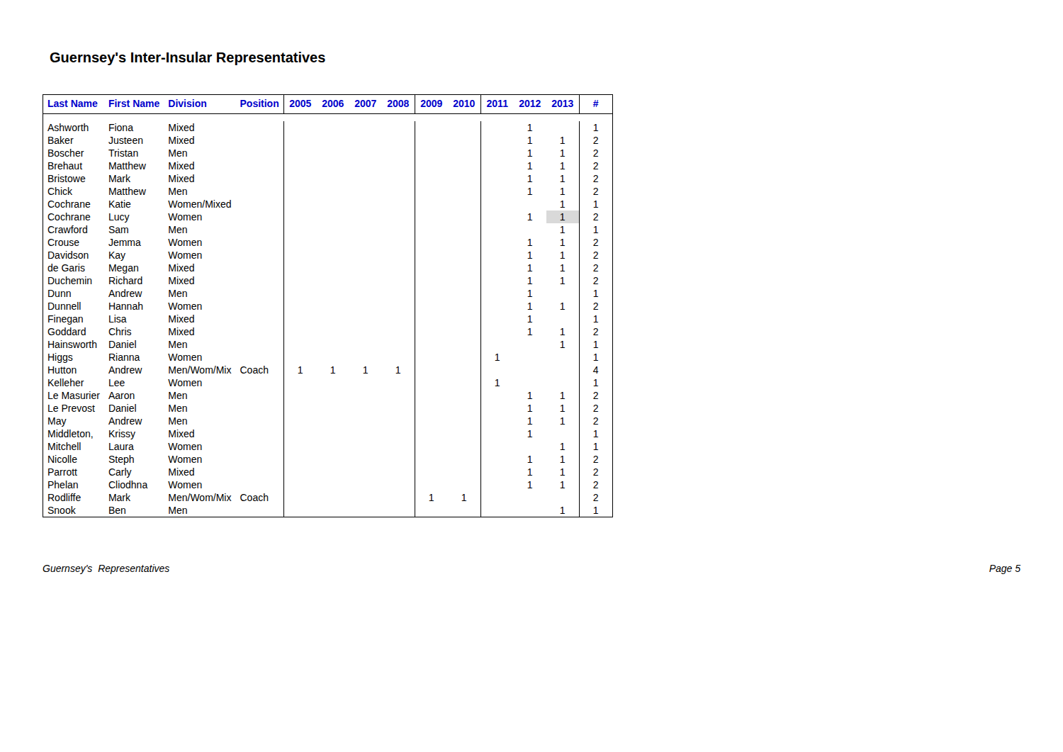Guernsey's Inter-Insular Representatives
| Last Name | First Name | Division | Position | 2005 | 2006 | 2007 | 2008 | 2009 | 2010 | 2011 | 2012 | 2013 | # |
| --- | --- | --- | --- | --- | --- | --- | --- | --- | --- | --- | --- | --- | --- |
| Ashworth | Fiona | Mixed | | | | | | | | | 1 | | 1 |
| Baker | Justeen | Mixed | | | | | | | | | 1 | 1 | 2 |
| Boscher | Tristan | Men | | | | | | | | | 1 | 1 | 2 |
| Brehaut | Matthew | Mixed | | | | | | | | | 1 | 1 | 2 |
| Bristowe | Mark | Mixed | | | | | | | | | 1 | 1 | 2 |
| Chick | Matthew | Men | | | | | | | | | 1 | 1 | 2 |
| Cochrane | Katie | Women/Mixed | | | | | | | | | | 1 | 1 |
| Cochrane | Lucy | Women | | | | | | | | | 1 | 1 | 2 |
| Crawford | Sam | Men | | | | | | | | | | 1 | 1 |
| Crouse | Jemma | Women | | | | | | | | | 1 | 1 | 2 |
| Davidson | Kay | Women | | | | | | | | | 1 | 1 | 2 |
| de Garis | Megan | Mixed | | | | | | | | | 1 | 1 | 2 |
| Duchemin | Richard | Mixed | | | | | | | | | 1 | 1 | 2 |
| Dunn | Andrew | Men | | | | | | | | | 1 | | 1 |
| Dunnell | Hannah | Women | | | | | | | | | 1 | 1 | 2 |
| Finegan | Lisa | Mixed | | | | | | | | | 1 | | 1 |
| Goddard | Chris | Mixed | | | | | | | | | 1 | 1 | 2 |
| Hainsworth | Daniel | Men | | | | | | | | | | 1 | 1 |
| Higgs | Rianna | Women | | | | | | | | 1 | | | 1 |
| Hutton | Andrew | Men/Wom/Mix | Coach | 1 | 1 | 1 | 1 | | | | | | 4 |
| Kelleher | Lee | Women | | | | | | | | 1 | | | 1 |
| Le Masurier | Aaron | Men | | | | | | | | | 1 | 1 | 2 |
| Le Prevost | Daniel | Men | | | | | | | | | 1 | 1 | 2 |
| May | Andrew | Men | | | | | | | | | 1 | 1 | 2 |
| Middleton, | Krissy | Mixed | | | | | | | | | 1 | | 1 |
| Mitchell | Laura | Women | | | | | | | | | | 1 | 1 |
| Nicolle | Steph | Women | | | | | | | | | 1 | 1 | 2 |
| Parrott | Carly | Mixed | | | | | | | | | 1 | 1 | 2 |
| Phelan | Cliodhna | Women | | | | | | | | | 1 | 1 | 2 |
| Rodliffe | Mark | Men/Wom/Mix | Coach | | | | | 1 | 1 | | | | 2 |
| Snook | Ben | Men | | | | | | | | | | 1 | 1 |
Guernsey's Representatives Page 5